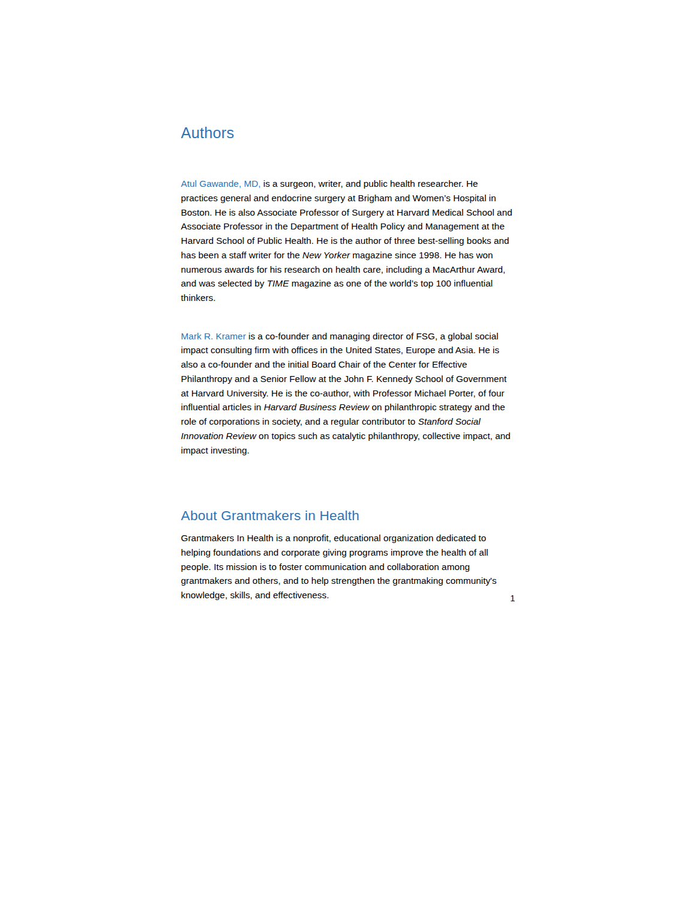Authors
Atul Gawande, MD, is a surgeon, writer, and public health researcher. He practices general and endocrine surgery at Brigham and Women’s Hospital in Boston. He is also Associate Professor of Surgery at Harvard Medical School and Associate Professor in the Department of Health Policy and Management at the Harvard School of Public Health. He is the author of three best-selling books and has been a staff writer for the New Yorker magazine since 1998. He has won numerous awards for his research on health care, including a MacArthur Award, and was selected by TIME magazine as one of the world’s top 100 influential thinkers.
Mark R. Kramer is a co-founder and managing director of FSG, a global social impact consulting firm with offices in the United States, Europe and Asia. He is also a co-founder and the initial Board Chair of the Center for Effective Philanthropy and a Senior Fellow at the John F. Kennedy School of Government at Harvard University. He is the co-author, with Professor Michael Porter, of four influential articles in Harvard Business Review on philanthropic strategy and the role of corporations in society, and a regular contributor to Stanford Social Innovation Review on topics such as catalytic philanthropy, collective impact, and impact investing.
About Grantmakers in Health
Grantmakers In Health is a nonprofit, educational organization dedicated to helping foundations and corporate giving programs improve the health of all people. Its mission is to foster communication and collaboration among grantmakers and others, and to help strengthen the grantmaking community's knowledge, skills, and effectiveness.
1